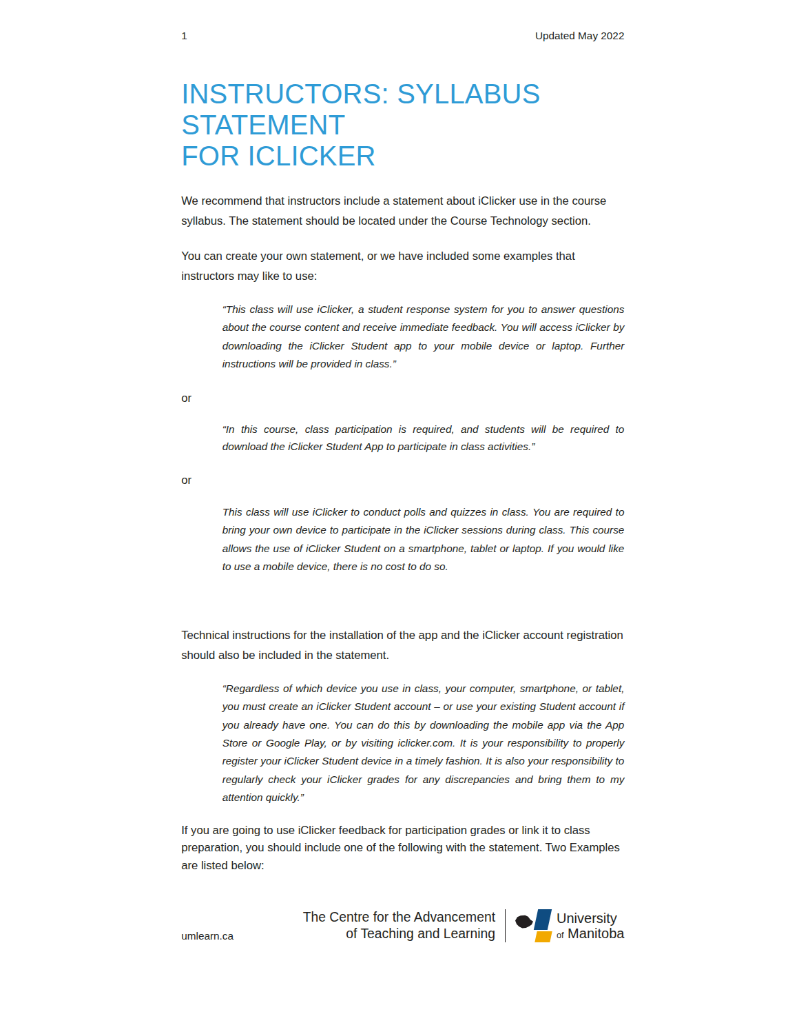1 Updated May 2022
Instructors: Syllabus Statement
for iClicker
We recommend that instructors include a statement about iClicker use in the course syllabus. The statement should be located under the Course Technology section.
You can create your own statement, or we have included some examples that instructors may like to use:
“This class will use iClicker, a student response system for you to answer questions about the course content and receive immediate feedback. You will access iClicker by downloading the iClicker Student app to your mobile device or laptop. Further instructions will be provided in class.”
or
“In this course, class participation is required, and students will be required to download the iClicker Student App to participate in class activities.”
or
This class will use iClicker to conduct polls and quizzes in class. You are required to bring your own device to participate in the iClicker sessions during class. This course allows the use of iClicker Student on a smartphone, tablet or laptop. If you would like to use a mobile device, there is no cost to do so.
Technical instructions for the installation of the app and the iClicker account registration should also be included in the statement.
“Regardless of which device you use in class, your computer, smartphone, or tablet, you must create an iClicker Student account – or use your existing Student account if you already have one. You can do this by downloading the mobile app via the App Store or Google Play, or by visiting iclicker.com. It is your responsibility to properly register your iClicker Student device in a timely fashion. It is also your responsibility to regularly check your iClicker grades for any discrepancies and bring them to my attention quickly.”
If you are going to use iClicker feedback for participation grades or link it to class preparation, you should include one of the following with the statement. Two Examples are listed below:
umlearn.ca
The Centre for the Advancement
of Teaching and Learning
University
of Manitoba